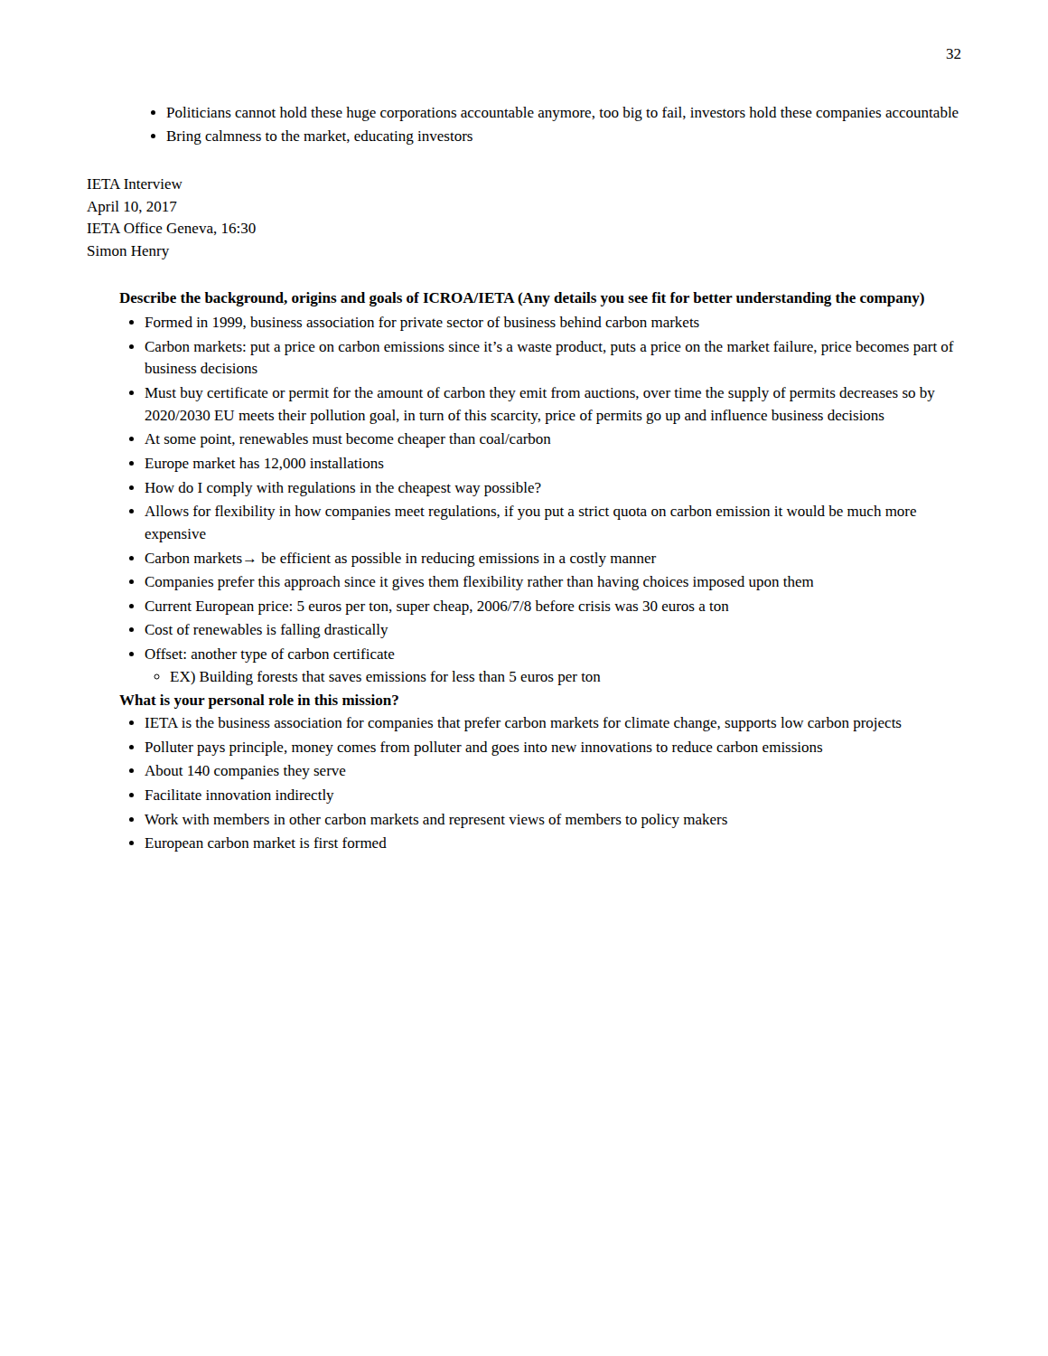32
Politicians cannot hold these huge corporations accountable anymore, too big to fail, investors hold these companies accountable
Bring calmness to the market, educating investors
IETA Interview
April 10, 2017
IETA Office Geneva, 16:30
Simon Henry
Describe the background, origins and goals of ICROA/IETA (Any details you see fit for better understanding the company)
Formed in 1999, business association for private sector of business behind carbon markets
Carbon markets: put a price on carbon emissions since it’s a waste product, puts a price on the market failure, price becomes part of business decisions
Must buy certificate or permit for the amount of carbon they emit from auctions, over time the supply of permits decreases so by 2020/2030 EU meets their pollution goal, in turn of this scarcity, price of permits go up and influence business decisions
At some point, renewables must become cheaper than coal/carbon
Europe market has 12,000 installations
How do I comply with regulations in the cheapest way possible?
Allows for flexibility in how companies meet regulations, if you put a strict quota on carbon emission it would be much more expensive
Carbon markets→ be efficient as possible in reducing emissions in a costly manner
Companies prefer this approach since it gives them flexibility rather than having choices imposed upon them
Current European price: 5 euros per ton, super cheap, 2006/7/8 before crisis was 30 euros a ton
Cost of renewables is falling drastically
Offset: another type of carbon certificate
EX) Building forests that saves emissions for less than 5 euros per ton
What is your personal role in this mission?
IETA is the business association for companies that prefer carbon markets for climate change, supports low carbon projects
Polluter pays principle, money comes from polluter and goes into new innovations to reduce carbon emissions
About 140 companies they serve
Facilitate innovation indirectly
Work with members in other carbon markets and represent views of members to policy makers
European carbon market is first formed